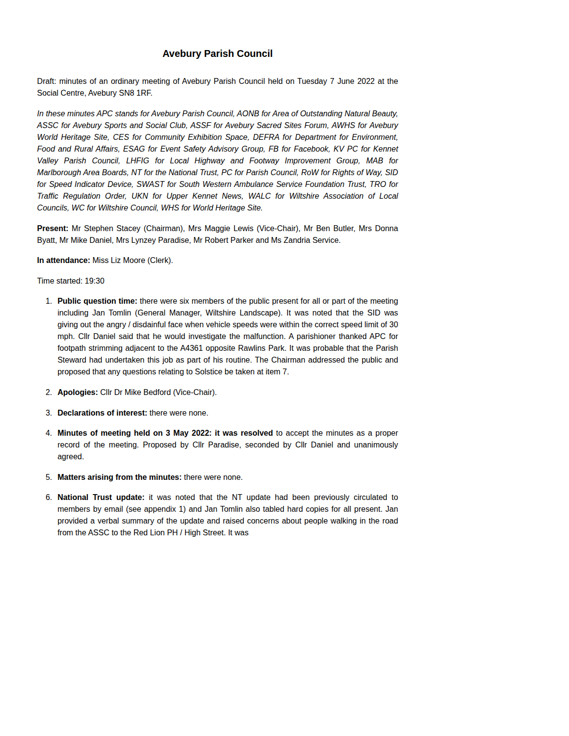Avebury Parish Council
Draft: minutes of an ordinary meeting of Avebury Parish Council held on Tuesday 7 June 2022 at the Social Centre, Avebury SN8 1RF.
In these minutes APC stands for Avebury Parish Council, AONB for Area of Outstanding Natural Beauty, ASSC for Avebury Sports and Social Club, ASSF for Avebury Sacred Sites Forum, AWHS for Avebury World Heritage Site, CES for Community Exhibition Space, DEFRA for Department for Environment, Food and Rural Affairs, ESAG for Event Safety Advisory Group, FB for Facebook, KV PC for Kennet Valley Parish Council, LHFIG for Local Highway and Footway Improvement Group, MAB for Marlborough Area Boards, NT for the National Trust, PC for Parish Council, RoW for Rights of Way, SID for Speed Indicator Device, SWAST for South Western Ambulance Service Foundation Trust, TRO for Traffic Regulation Order, UKN for Upper Kennet News, WALC for Wiltshire Association of Local Councils, WC for Wiltshire Council, WHS for World Heritage Site.
Present: Mr Stephen Stacey (Chairman), Mrs Maggie Lewis (Vice-Chair), Mr Ben Butler, Mrs Donna Byatt, Mr Mike Daniel, Mrs Lynzey Paradise, Mr Robert Parker and Ms Zandria Service.
In attendance: Miss Liz Moore (Clerk).
Time started: 19:30
Public question time: there were six members of the public present for all or part of the meeting including Jan Tomlin (General Manager, Wiltshire Landscape). It was noted that the SID was giving out the angry / disdainful face when vehicle speeds were within the correct speed limit of 30 mph. Cllr Daniel said that he would investigate the malfunction. A parishioner thanked APC for footpath strimming adjacent to the A4361 opposite Rawlins Park. It was probable that the Parish Steward had undertaken this job as part of his routine. The Chairman addressed the public and proposed that any questions relating to Solstice be taken at item 7.
Apologies: Cllr Dr Mike Bedford (Vice-Chair).
Declarations of interest: there were none.
Minutes of meeting held on 3 May 2022: it was resolved to accept the minutes as a proper record of the meeting. Proposed by Cllr Paradise, seconded by Cllr Daniel and unanimously agreed.
Matters arising from the minutes: there were none.
National Trust update: it was noted that the NT update had been previously circulated to members by email (see appendix 1) and Jan Tomlin also tabled hard copies for all present. Jan provided a verbal summary of the update and raised concerns about people walking in the road from the ASSC to the Red Lion PH / High Street. It was